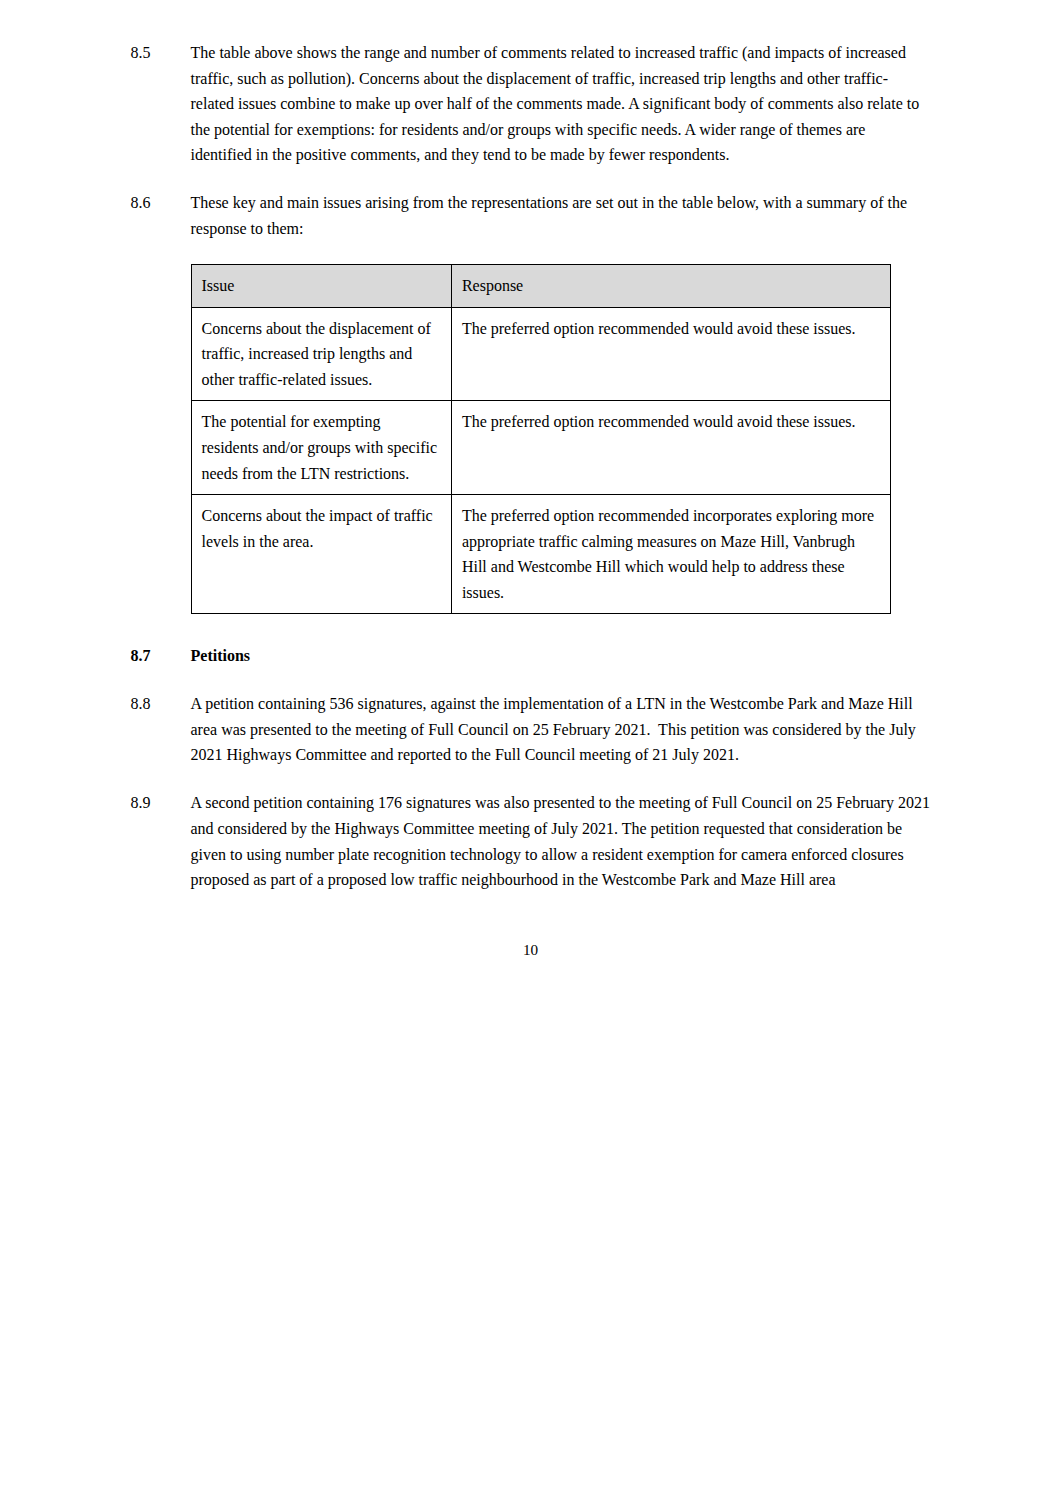8.5
The table above shows the range and number of comments related to increased traffic (and impacts of increased traffic, such as pollution). Concerns about the displacement of traffic, increased trip lengths and other traffic-related issues combine to make up over half of the comments made. A significant body of comments also relate to the potential for exemptions: for residents and/or groups with specific needs. A wider range of themes are identified in the positive comments, and they tend to be made by fewer respondents.
8.6
These key and main issues arising from the representations are set out in the table below, with a summary of the response to them:
| Issue | Response |
| --- | --- |
| Concerns about the displacement of traffic, increased trip lengths and other traffic-related issues. | The preferred option recommended would avoid these issues. |
| The potential for exempting residents and/or groups with specific needs from the LTN restrictions. | The preferred option recommended would avoid these issues. |
| Concerns about the impact of traffic levels in the area. | The preferred option recommended incorporates exploring more appropriate traffic calming measures on Maze Hill, Vanbrugh Hill and Westcombe Hill which would help to address these issues. |
8.7
Petitions
8.8
A petition containing 536 signatures, against the implementation of a LTN in the Westcombe Park and Maze Hill area was presented to the meeting of Full Council on 25 February 2021. This petition was considered by the July 2021 Highways Committee and reported to the Full Council meeting of 21 July 2021.
8.9
A second petition containing 176 signatures was also presented to the meeting of Full Council on 25 February 2021 and considered by the Highways Committee meeting of July 2021. The petition requested that consideration be given to using number plate recognition technology to allow a resident exemption for camera enforced closures proposed as part of a proposed low traffic neighbourhood in the Westcombe Park and Maze Hill area
10